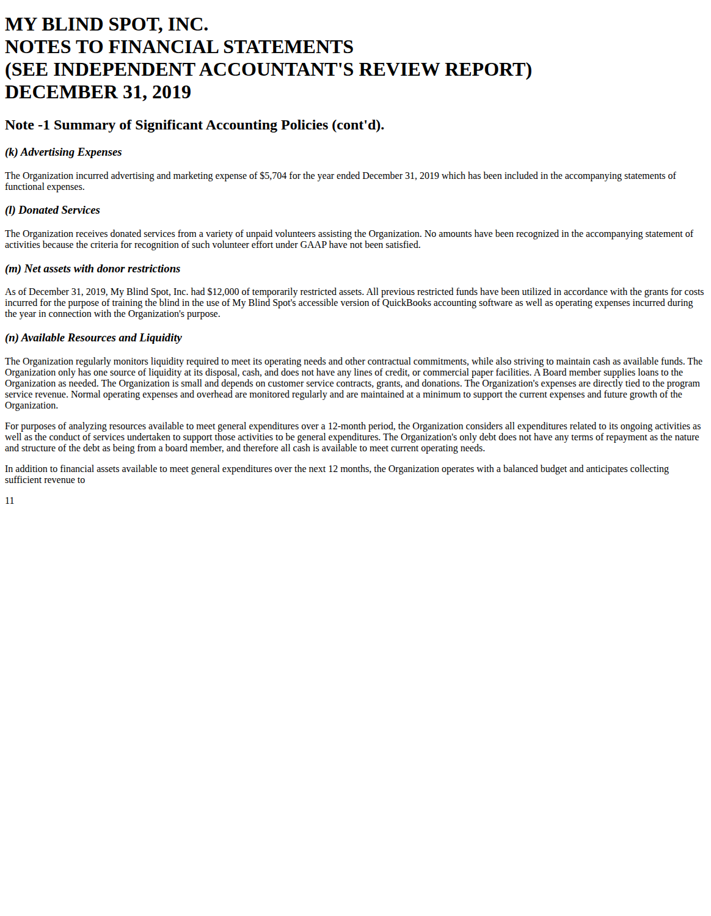MY BLIND SPOT, INC.
NOTES TO FINANCIAL STATEMENTS
(SEE INDEPENDENT ACCOUNTANT'S REVIEW REPORT)
DECEMBER 31, 2019
Note -1 Summary of Significant Accounting Policies (cont'd).
(k) Advertising Expenses
The Organization incurred advertising and marketing expense of $5,704 for the year ended December 31, 2019 which has been included in the accompanying statements of functional expenses.
(l) Donated Services
The Organization receives donated services from a variety of unpaid volunteers assisting the Organization. No amounts have been recognized in the accompanying statement of activities because the criteria for recognition of such volunteer effort under GAAP have not been satisfied.
(m) Net assets with donor restrictions
As of December 31, 2019, My Blind Spot, Inc. had $12,000 of temporarily restricted assets. All previous restricted funds have been utilized in accordance with the grants for costs incurred for the purpose of training the blind in the use of My Blind Spot's accessible version of QuickBooks accounting software as well as operating expenses incurred during the year in connection with the Organization's purpose.
(n) Available Resources and Liquidity
The Organization regularly monitors liquidity required to meet its operating needs and other contractual commitments, while also striving to maintain cash as available funds. The Organization only has one source of liquidity at its disposal, cash, and does not have any lines of credit, or commercial paper facilities. A Board member supplies loans to the Organization as needed. The Organization is small and depends on customer service contracts, grants, and donations. The Organization's expenses are directly tied to the program service revenue. Normal operating expenses and overhead are monitored regularly and are maintained at a minimum to support the current expenses and future growth of the Organization.
For purposes of analyzing resources available to meet general expenditures over a 12-month period, the Organization considers all expenditures related to its ongoing activities as well as the conduct of services undertaken to support those activities to be general expenditures. The Organization's only debt does not have any terms of repayment as the nature and structure of the debt as being from a board member, and therefore all cash is available to meet current operating needs.
In addition to financial assets available to meet general expenditures over the next 12 months, the Organization operates with a balanced budget and anticipates collecting sufficient revenue to
11